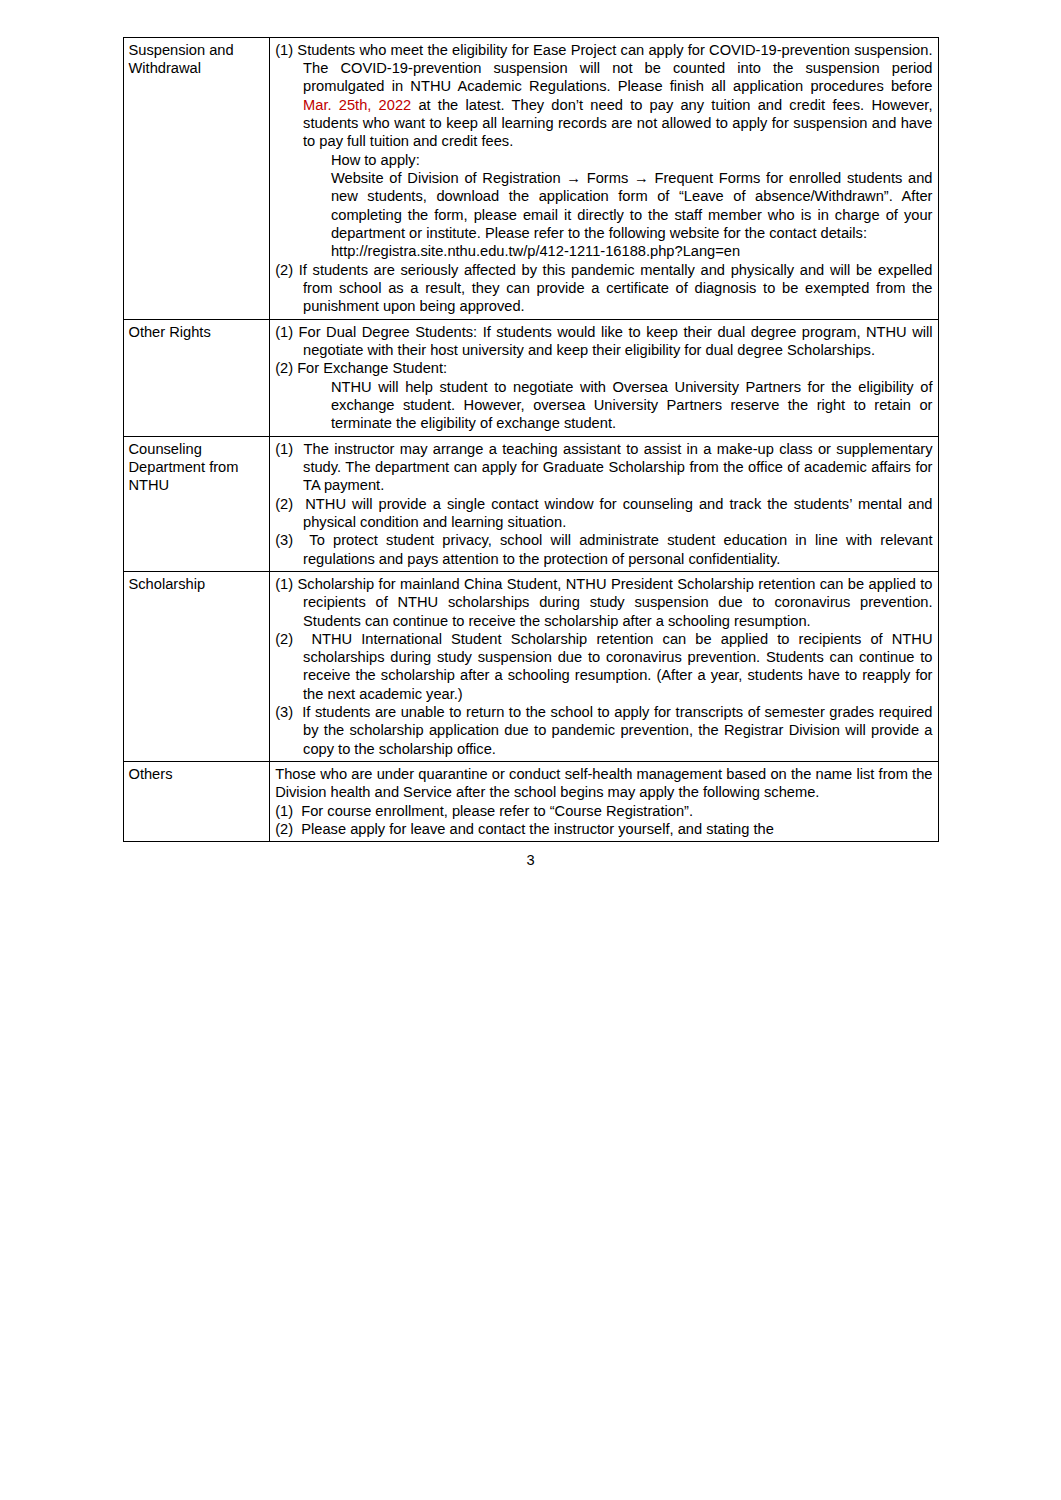| Suspension and Withdrawal | (1) Students who meet the eligibility for Ease Project can apply for COVID-19-prevention suspension. The COVID-19-prevention suspension will not be counted into the suspension period promulgated in NTHU Academic Regulations. Please finish all application procedures before Mar. 25th, 2022 at the latest. They don’t need to pay any tuition and credit fees. However, students who want to keep all learning records are not allowed to apply for suspension and have to pay full tuition and credit fees. How to apply: Website of Division of Registration → Forms → Frequent Forms for enrolled students and new students, download the application form of “Leave of absence/Withdrawn”. After completing the form, please email it directly to the staff member who is in charge of your department or institute. Please refer to the following website for the contact details: http://registra.site.nthu.edu.tw/p/412-1211-16188.php?Lang=en (2) If students are seriously affected by this pandemic mentally and physically and will be expelled from school as a result, they can provide a certificate of diagnosis to be exempted from the punishment upon being approved. |
| Other Rights | (1) For Dual Degree Students: If students would like to keep their dual degree program, NTHU will negotiate with their host university and keep their eligibility for dual degree Scholarships. (2) For Exchange Student: NTHU will help student to negotiate with Oversea University Partners for the eligibility of exchange student. However, oversea University Partners reserve the right to retain or terminate the eligibility of exchange student. |
| Counseling Department from NTHU | (1) The instructor may arrange a teaching assistant to assist in a make-up class or supplementary study. The department can apply for Graduate Scholarship from the office of academic affairs for TA payment. (2) NTHU will provide a single contact window for counseling and track the students’ mental and physical condition and learning situation. (3) To protect student privacy, school will administrate student education in line with relevant regulations and pays attention to the protection of personal confidentiality. |
| Scholarship | (1) Scholarship for mainland China Student, NTHU President Scholarship retention can be applied to recipients of NTHU scholarships during study suspension due to coronavirus prevention. Students can continue to receive the scholarship after a schooling resumption. (2) NTHU International Student Scholarship retention can be applied to recipients of NTHU scholarships during study suspension due to coronavirus prevention. Students can continue to receive the scholarship after a schooling resumption. (After a year, students have to reapply for the next academic year.) (3) If students are unable to return to the school to apply for transcripts of semester grades required by the scholarship application due to pandemic prevention, the Registrar Division will provide a copy to the scholarship office. |
| Others | Those who are under quarantine or conduct self-health management based on the name list from the Division health and Service after the school begins may apply the following scheme. (1) For course enrollment, please refer to “Course Registration”. (2) Please apply for leave and contact the instructor yourself, and stating the |
3